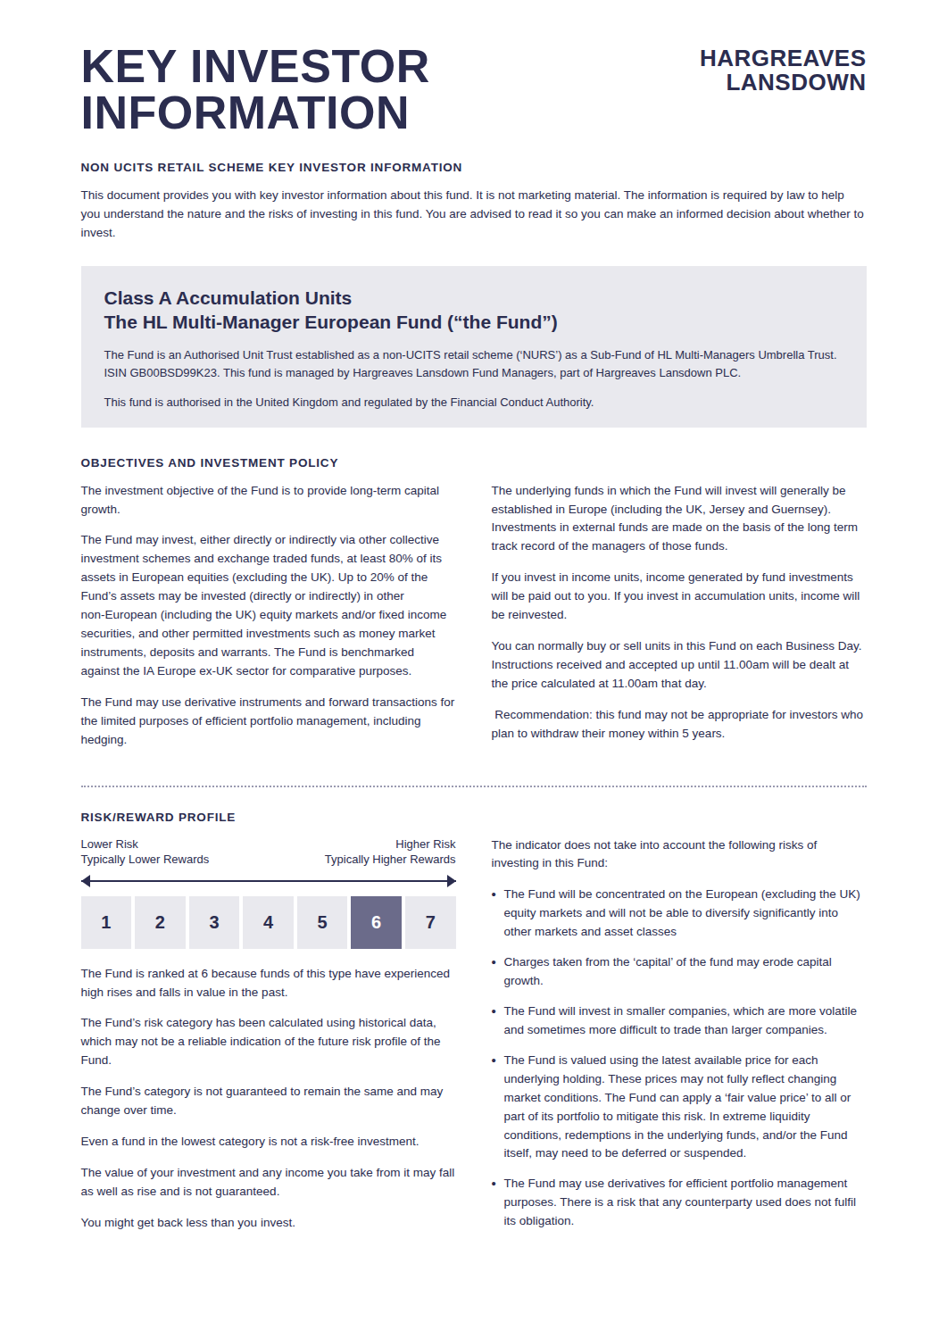Key Investor Information
Hargreaves
Lansdown
Non UCITS Retail Scheme Key Investor Information
This document provides you with key investor information about this fund. It is not marketing material. The information is required by law to help you understand the nature and the risks of investing in this fund. You are advised to read it so you can make an informed decision about whether to invest.
Class A Accumulation Units
The HL Multi-Manager European Fund (“the Fund”)
The Fund is an Authorised Unit Trust established as a non-UCITS retail scheme (‘NURS’) as a Sub-Fund of HL Multi-Managers Umbrella Trust. ISIN GB00BSD99K23. This fund is managed by Hargreaves Lansdown Fund Managers, part of Hargreaves Lansdown PLC.
This fund is authorised in the United Kingdom and regulated by the Financial Conduct Authority.
Objectives and Investment Policy
The investment objective of the Fund is to provide long-term capital growth.
The Fund may invest, either directly or indirectly via other collective investment schemes and exchange traded funds, at least 80% of its assets in European equities (excluding the UK). Up to 20% of the Fund’s assets may be invested (directly or indirectly) in other
non-European (including the UK) equity markets and/or fixed income securities, and other permitted investments such as money market instruments, deposits and warrants. The Fund is benchmarked against the IA Europe ex-UK sector for comparative purposes.
The Fund may use derivative instruments and forward transactions for the limited purposes of efficient portfolio management, including hedging.
The underlying funds in which the Fund will invest will generally be established in Europe (including the UK, Jersey and Guernsey). Investments in external funds are made on the basis of the long term track record of the managers of those funds.
If you invest in income units, income generated by fund investments will be paid out to you. If you invest in accumulation units, income will be reinvested.
You can normally buy or sell units in this Fund on each Business Day. Instructions received and accepted up until 11.00am will be dealt at the price calculated at 11.00am that day.
Recommendation: this fund may not be appropriate for investors who plan to withdraw their money within 5 years.
Risk/Reward Profile
Lower Risk
Typically Lower Rewards
Higher Risk
Typically Higher Rewards
1
2
3
4
5
6
7
The Fund is ranked at 6 because funds of this type have experienced high rises and falls in value in the past.
The Fund’s risk category has been calculated using historical data, which may not be a reliable indication of the future risk profile of the Fund.
The Fund’s category is not guaranteed to remain the same and may change over time.
Even a fund in the lowest category is not a risk-free investment.
The value of your investment and any income you take from it may fall as well as rise and is not guaranteed.
You might get back less than you invest.
The indicator does not take into account the following risks of investing in this Fund:
The Fund will be concentrated on the European (excluding the UK) equity markets and will not be able to diversify significantly into other markets and asset classes
Charges taken from the ‘capital’ of the fund may erode capital growth.
The Fund will invest in smaller companies, which are more volatile and sometimes more difficult to trade than larger companies.
The Fund is valued using the latest available price for each underlying holding. These prices may not fully reflect changing market conditions. The Fund can apply a ‘fair value price’ to all or part of its portfolio to mitigate this risk. In extreme liquidity conditions, redemptions in the underlying funds, and/or the Fund itself, may need to be deferred or suspended.
The Fund may use derivatives for efficient portfolio management purposes. There is a risk that any counterparty used does not fulfil its obligation.